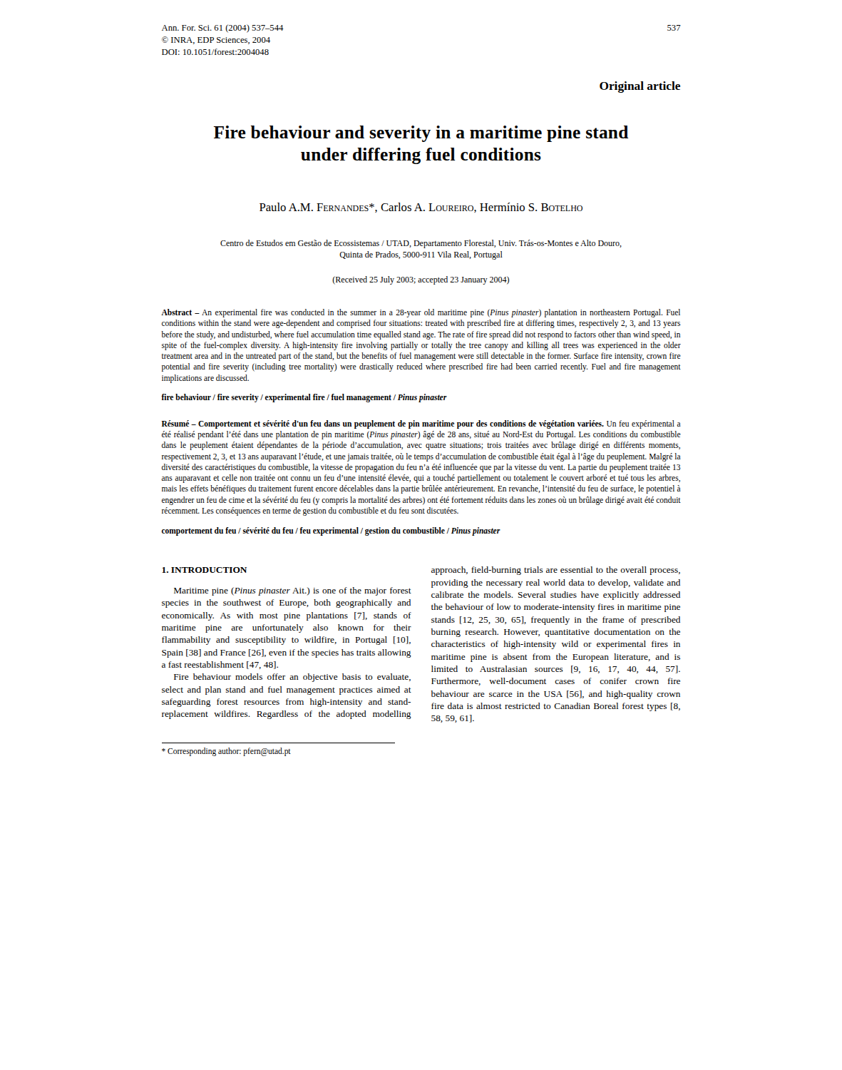537
Ann. For. Sci. 61 (2004) 537–544
© INRA, EDP Sciences, 2004
DOI: 10.1051/forest:2004048
Original article
Fire behaviour and severity in a maritime pine stand
under differing fuel conditions
Paulo A.M. Fernandes*, Carlos A. Loureiro, Hermínio S. Botelho
Centro de Estudos em Gestão de Ecossistemas / UTAD, Departamento Florestal, Univ. Trás-os-Montes e Alto Douro,
Quinta de Prados, 5000-911 Vila Real, Portugal
(Received 25 July 2003; accepted 23 January 2004)
Abstract – An experimental fire was conducted in the summer in a 28-year old maritime pine (Pinus pinaster) plantation in northeastern Portugal. Fuel conditions within the stand were age-dependent and comprised four situations: treated with prescribed fire at differing times, respectively 2, 3, and 13 years before the study, and undisturbed, where fuel accumulation time equalled stand age. The rate of fire spread did not respond to factors other than wind speed, in spite of the fuel-complex diversity. A high-intensity fire involving partially or totally the tree canopy and killing all trees was experienced in the older treatment area and in the untreated part of the stand, but the benefits of fuel management were still detectable in the former. Surface fire intensity, crown fire potential and fire severity (including tree mortality) were drastically reduced where prescribed fire had been carried recently. Fuel and fire management implications are discussed.
fire behaviour / fire severity / experimental fire / fuel management / Pinus pinaster
Résumé – Comportement et sévérité d'un feu dans un peuplement de pin maritime pour des conditions de végétation variées. Un feu expérimental a été réalisé pendant l’été dans une plantation de pin maritime (Pinus pinaster) âgé de 28 ans, situé au Nord-Est du Portugal. Les conditions du combustible dans le peuplement étaient dépendantes de la période d’accumulation, avec quatre situations; trois traitées avec brûlage dirigé en différents moments, respectivement 2, 3, et 13 ans auparavant l’étude, et une jamais traitée, où le temps d’accumulation de combustible était égal à l’âge du peuplement. Malgré la diversité des caractéristiques du combustible, la vitesse de propagation du feu n’a été influencée que par la vitesse du vent. La partie du peuplement traitée 13 ans auparavant et celle non traitée ont connu un feu d’une intensité élevée, qui a touché partiellement ou totalement le couvert arboré et tué tous les arbres, mais les effets bénéfiques du traitement furent encore décelables dans la partie brûlée antérieurement. En revanche, l’intensité du feu de surface, le potentiel à engendrer un feu de cime et la sévérité du feu (y compris la mortalité des arbres) ont été fortement réduits dans les zones où un brûlage dirigé avait été conduit récemment. Les conséquences en terme de gestion du combustible et du feu sont discutées.
comportement du feu / sévérité du feu / feu experimental / gestion du combustible / Pinus pinaster
1. INTRODUCTION
Maritime pine (Pinus pinaster Ait.) is one of the major forest species in the southwest of Europe, both geographically and economically. As with most pine plantations [7], stands of maritime pine are unfortunately also known for their flammability and susceptibility to wildfire, in Portugal [10], Spain [38] and France [26], even if the species has traits allowing a fast reestablishment [47, 48].
Fire behaviour models offer an objective basis to evaluate, select and plan stand and fuel management practices aimed at safeguarding forest resources from high-intensity and stand-replacement wildfires. Regardless of the adopted modelling approach, field-burning trials are essential to the overall process, providing the necessary real world data to develop, validate and calibrate the models. Several studies have explicitly addressed the behaviour of low to moderate-intensity fires in maritime pine stands [12, 25, 30, 65], frequently in the frame of prescribed burning research. However, quantitative documentation on the characteristics of high-intensity wild or experimental fires in maritime pine is absent from the European literature, and is limited to Australasian sources [9, 16, 17, 40, 44, 57]. Furthermore, well-document cases of conifer crown fire behaviour are scarce in the USA [56], and high-quality crown fire data is almost restricted to Canadian Boreal forest types [8, 58, 59, 61].
* Corresponding author: pfern@utad.pt